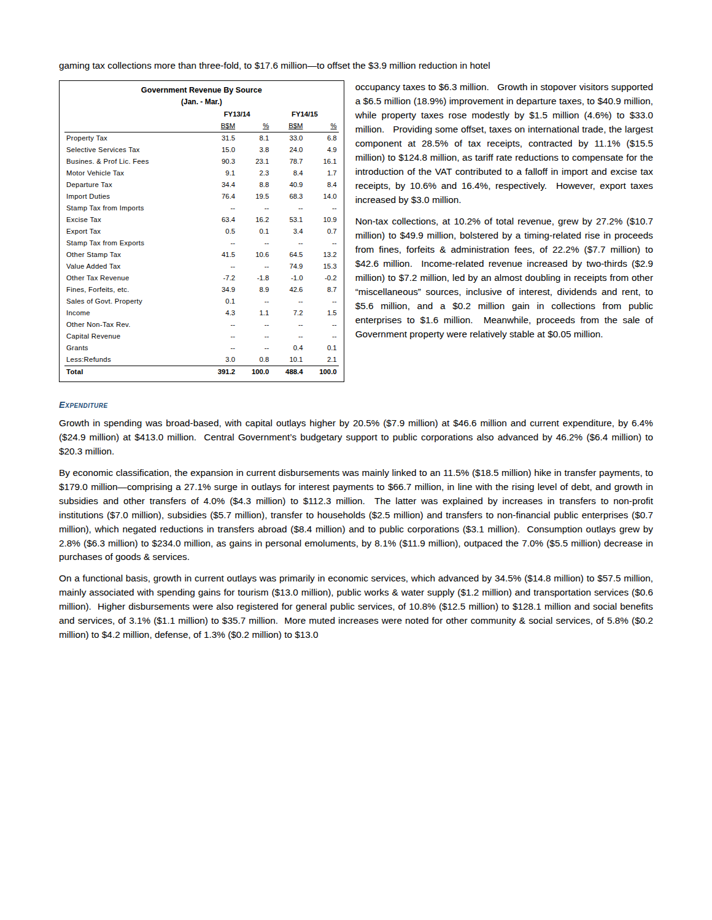gaming tax collections more than three-fold, to $17.6 million—to offset the $3.9 million reduction in hotel
Government Revenue By Source (Jan. - Mar.)
| | FY13/14 | FY14/15 |
| --- | --- | --- |
| | B$M | % | B$M | % |
| Property Tax | 31.5 | 8.1 | 33.0 | 6.8 |
| Selective Services Tax | 15.0 | 3.8 | 24.0 | 4.9 |
| Busines. & Prof Lic. Fees | 90.3 | 23.1 | 78.7 | 16.1 |
| Motor Vehicle Tax | 9.1 | 2.3 | 8.4 | 1.7 |
| Departure Tax | 34.4 | 8.8 | 40.9 | 8.4 |
| Import Duties | 76.4 | 19.5 | 68.3 | 14.0 |
| Stamp Tax from Imports | -- | -- | -- | -- |
| Excise Tax | 63.4 | 16.2 | 53.1 | 10.9 |
| Export Tax | 0.5 | 0.1 | 3.4 | 0.7 |
| Stamp Tax from Exports | -- | -- | -- | -- |
| Other Stamp Tax | 41.5 | 10.6 | 64.5 | 13.2 |
| Value Added Tax | -- | -- | 74.9 | 15.3 |
| Other Tax Revenue | -7.2 | -1.8 | -1.0 | -0.2 |
| Fines, Forfeits, etc. | 34.9 | 8.9 | 42.6 | 8.7 |
| Sales of Govt. Property | 0.1 | -- | -- | -- |
| Income | 4.3 | 1.1 | 7.2 | 1.5 |
| Other Non-Tax Rev. | -- | -- | -- | -- |
| Capital Revenue | -- | -- | -- | -- |
| Grants | -- | -- | 0.4 | 0.1 |
| Less:Refunds | 3.0 | 0.8 | 10.1 | 2.1 |
| Total | 391.2 | 100.0 | 488.4 | 100.0 |
occupancy taxes to $6.3 million. Growth in stopover visitors supported a $6.5 million (18.9%) improvement in departure taxes, to $40.9 million, while property taxes rose modestly by $1.5 million (4.6%) to $33.0 million. Providing some offset, taxes on international trade, the largest component at 28.5% of tax receipts, contracted by 11.1% ($15.5 million) to $124.8 million, as tariff rate reductions to compensate for the introduction of the VAT contributed to a falloff in import and excise tax receipts, by 10.6% and 16.4%, respectively. However, export taxes increased by $3.0 million.
Non-tax collections, at 10.2% of total revenue, grew by 27.2% ($10.7 million) to $49.9 million, bolstered by a timing-related rise in proceeds from fines, forfeits & administration fees, of 22.2% ($7.7 million) to $42.6 million. Income-related revenue increased by two-thirds ($2.9 million) to $7.2 million, led by an almost doubling in receipts from other “miscellaneous” sources, inclusive of interest, dividends and rent, to $5.6 million, and a $0.2 million gain in collections from public enterprises to $1.6 million. Meanwhile, proceeds from the sale of Government property were relatively stable at $0.05 million.
Expenditure
Growth in spending was broad-based, with capital outlays higher by 20.5% ($7.9 million) at $46.6 million and current expenditure, by 6.4% ($24.9 million) at $413.0 million. Central Government’s budgetary support to public corporations also advanced by 46.2% ($6.4 million) to $20.3 million.
By economic classification, the expansion in current disbursements was mainly linked to an 11.5% ($18.5 million) hike in transfer payments, to $179.0 million—comprising a 27.1% surge in outlays for interest payments to $66.7 million, in line with the rising level of debt, and growth in subsidies and other transfers of 4.0% ($4.3 million) to $112.3 million. The latter was explained by increases in transfers to non-profit institutions ($7.0 million), subsidies ($5.7 million), transfer to households ($2.5 million) and transfers to non-financial public enterprises ($0.7 million), which negated reductions in transfers abroad ($8.4 million) and to public corporations ($3.1 million). Consumption outlays grew by 2.8% ($6.3 million) to $234.0 million, as gains in personal emoluments, by 8.1% ($11.9 million), outpaced the 7.0% ($5.5 million) decrease in purchases of goods & services.
On a functional basis, growth in current outlays was primarily in economic services, which advanced by 34.5% ($14.8 million) to $57.5 million, mainly associated with spending gains for tourism ($13.0 million), public works & water supply ($1.2 million) and transportation services ($0.6 million). Higher disbursements were also registered for general public services, of 10.8% ($12.5 million) to $128.1 million and social benefits and services, of 3.1% ($1.1 million) to $35.7 million. More muted increases were noted for other community & social services, of 5.8% ($0.2 million) to $4.2 million, defense, of 1.3% ($0.2 million) to $13.0